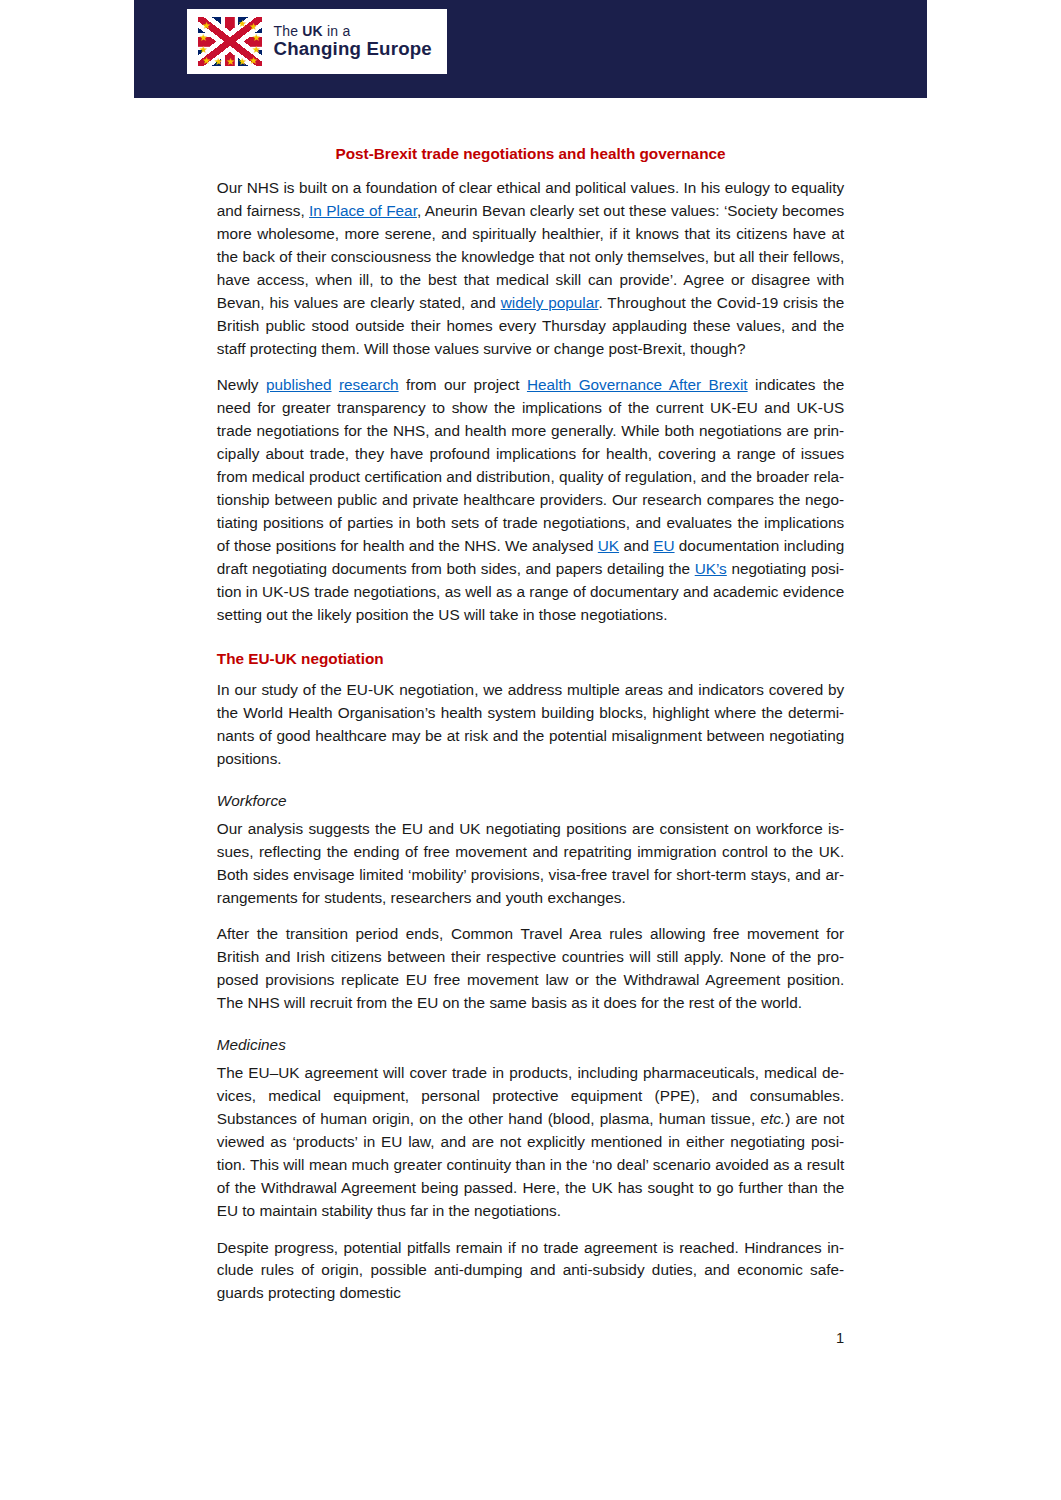★ ★ ★ ★ ★ ★ ★ ★ ★ ★ ★ ★
The UK in a
Changing Europe
Post-Brexit trade negotiations and health governance
Our NHS is built on a foundation of clear ethical and political values. In his eulogy to equality and fairness, In Place of Fear, Aneurin Bevan clearly set out these values: ‘Society becomes more wholesome, more serene, and spiritually healthier, if it knows that its citizens have at the back of their consciousness the knowledge that not only themselves, but all their fellows, have access, when ill, to the best that medical skill can provide’. Agree or disagree with Bevan, his values are clearly stated, and widely popular. Throughout the Covid-19 crisis the British public stood outside their homes every Thursday applauding these values, and the staff protecting them. Will those values survive or change post-Brexit, though?
Newly published research from our project Health Governance After Brexit indicates the need for greater transparency to show the implications of the current UK-EU and UK-US trade negotiations for the NHS, and health more generally. While both negotiations are principally about trade, they have profound implications for health, covering a range of issues from medical product certification and distribution, quality of regulation, and the broader relationship between public and private healthcare providers. Our research compares the negotiating positions of parties in both sets of trade negotiations, and evaluates the implications of those positions for health and the NHS. We analysed UK and EU documentation including draft negotiating documents from both sides, and papers detailing the UK’s negotiating position in UK-US trade negotiations, as well as a range of documentary and academic evidence setting out the likely position the US will take in those negotiations.
The EU-UK negotiation
In our study of the EU-UK negotiation, we address multiple areas and indicators covered by the World Health Organisation’s health system building blocks, highlight where the determinants of good healthcare may be at risk and the potential misalignment between negotiating positions.
Workforce
Our analysis suggests the EU and UK negotiating positions are consistent on workforce issues, reflecting the ending of free movement and repatriting immigration control to the UK. Both sides envisage limited ‘mobility’ provisions, visa-free travel for short-term stays, and arrangements for students, researchers and youth exchanges.
After the transition period ends, Common Travel Area rules allowing free movement for British and Irish citizens between their respective countries will still apply. None of the proposed provisions replicate EU free movement law or the Withdrawal Agreement position. The NHS will recruit from the EU on the same basis as it does for the rest of the world.
Medicines
The EU–UK agreement will cover trade in products, including pharmaceuticals, medical devices, medical equipment, personal protective equipment (PPE), and consumables. Substances of human origin, on the other hand (blood, plasma, human tissue, etc.) are not viewed as ‘products’ in EU law, and are not explicitly mentioned in either negotiating position. This will mean much greater continuity than in the ‘no deal’ scenario avoided as a result of the Withdrawal Agreement being passed. Here, the UK has sought to go further than the EU to maintain stability thus far in the negotiations.
Despite progress, potential pitfalls remain if no trade agreement is reached. Hindrances include rules of origin, possible anti-dumping and anti-subsidy duties, and economic safeguards protecting domestic
1